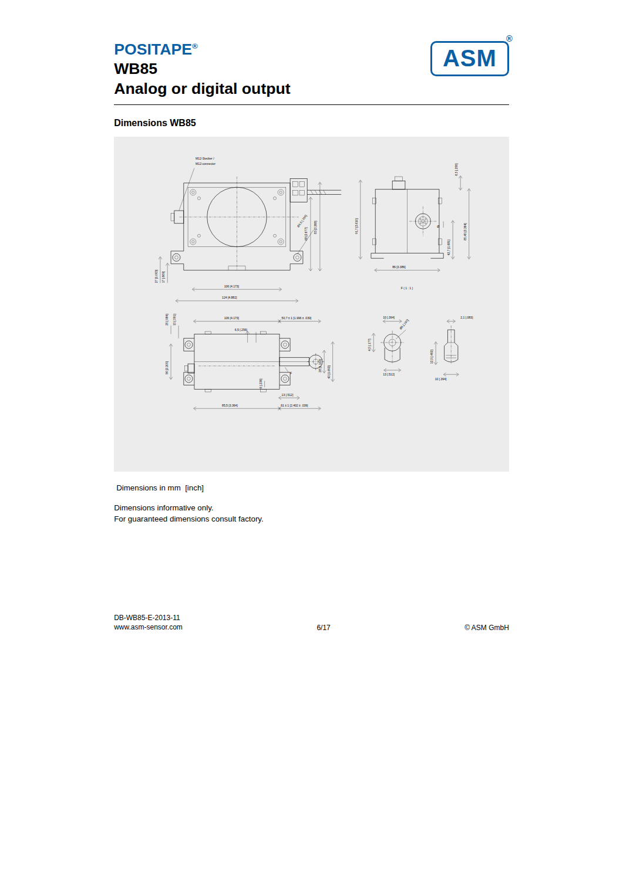POSITAPE®
WB85
Analog or digital output
ASM ®
Dimensions WB85
M12-Stecker / M12-connector Ø6,5 [.256] 83 [3.268] 68 [2.677] 27 [1.063] 17 [.669] 106 [4.173] 124 [4.882] 6,5 [.256] 85,45 [3.364] 42,7 [1.681] Ø 91,7 [3.610] 86 [3.386] F ( 1 : 1 ) F 106 [4.173] 50,7 ± 1 [1.996 ± .039] 6,5 [.256] 25 [.984] 15 [.591] 56 [2.205] 43 [1.693] 28 [1.102] 6 [.236] 13 [.512] 85,5 [3.364] 61 ± 1 [2.402 ± .039] Ø5 [.197] 10 [.394] 4,5 [.177] 13 [.512] 2,1 [.083] 12,5 [.492] 10 [.394]
Dimensions in mm [inch]
Dimensions informative only.
For guaranteed dimensions consult factory.
DB-WB85-E-2013-11
www.asm-sensor.com
6/17
© ASM GmbH